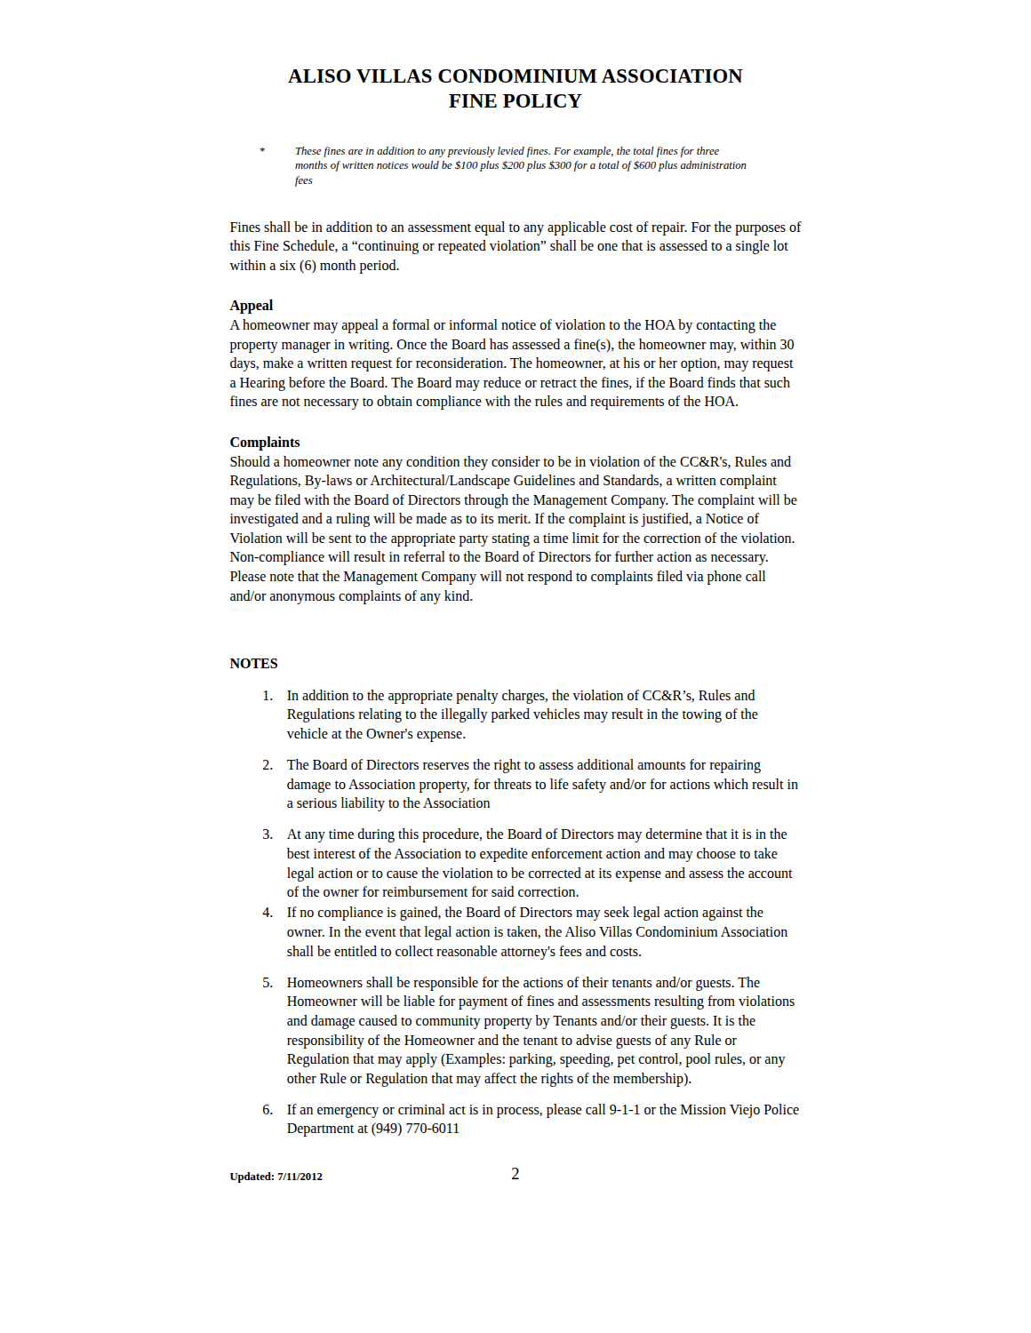ALISO VILLAS CONDOMINIUM ASSOCIATION
FINE POLICY
* These fines are in addition to any previously levied fines. For example, the total fines for three months of written notices would be $100 plus $200 plus $300 for a total of $600 plus administration fees
Fines shall be in addition to an assessment equal to any applicable cost of repair. For the purposes of this Fine Schedule, a “continuing or repeated violation” shall be one that is assessed to a single lot within a six (6) month period.
Appeal
A homeowner may appeal a formal or informal notice of violation to the HOA by contacting the property manager in writing. Once the Board has assessed a fine(s), the homeowner may, within 30 days, make a written request for reconsideration. The homeowner, at his or her option, may request a Hearing before the Board. The Board may reduce or retract the fines, if the Board finds that such fines are not necessary to obtain compliance with the rules and requirements of the HOA.
Complaints
Should a homeowner note any condition they consider to be in violation of the CC&R's, Rules and Regulations, By-laws or Architectural/Landscape Guidelines and Standards, a written complaint may be filed with the Board of Directors through the Management Company. The complaint will be investigated and a ruling will be made as to its merit. If the complaint is justified, a Notice of Violation will be sent to the appropriate party stating a time limit for the correction of the violation. Non-compliance will result in referral to the Board of Directors for further action as necessary. Please note that the Management Company will not respond to complaints filed via phone call and/or anonymous complaints of any kind.
NOTES
In addition to the appropriate penalty charges, the violation of CC&R’s, Rules and Regulations relating to the illegally parked vehicles may result in the towing of the vehicle at the Owner's expense.
The Board of Directors reserves the right to assess additional amounts for repairing damage to Association property, for threats to life safety and/or for actions which result in a serious liability to the Association
At any time during this procedure, the Board of Directors may determine that it is in the best interest of the Association to expedite enforcement action and may choose to take legal action or to cause the violation to be corrected at its expense and assess the account of the owner for reimbursement for said correction.
If no compliance is gained, the Board of Directors may seek legal action against the owner. In the event that legal action is taken, the Aliso Villas Condominium Association shall be entitled to collect reasonable attorney's fees and costs.
Homeowners shall be responsible for the actions of their tenants and/or guests. The Homeowner will be liable for payment of fines and assessments resulting from violations and damage caused to community property by Tenants and/or their guests. It is the responsibility of the Homeowner and the tenant to advise guests of any Rule or Regulation that may apply (Examples: parking, speeding, pet control, pool rules, or any other Rule or Regulation that may affect the rights of the membership).
If an emergency or criminal act is in process, please call 9-1-1 or the Mission Viejo Police Department at (949) 770-6011
Updated: 7/11/2012 2